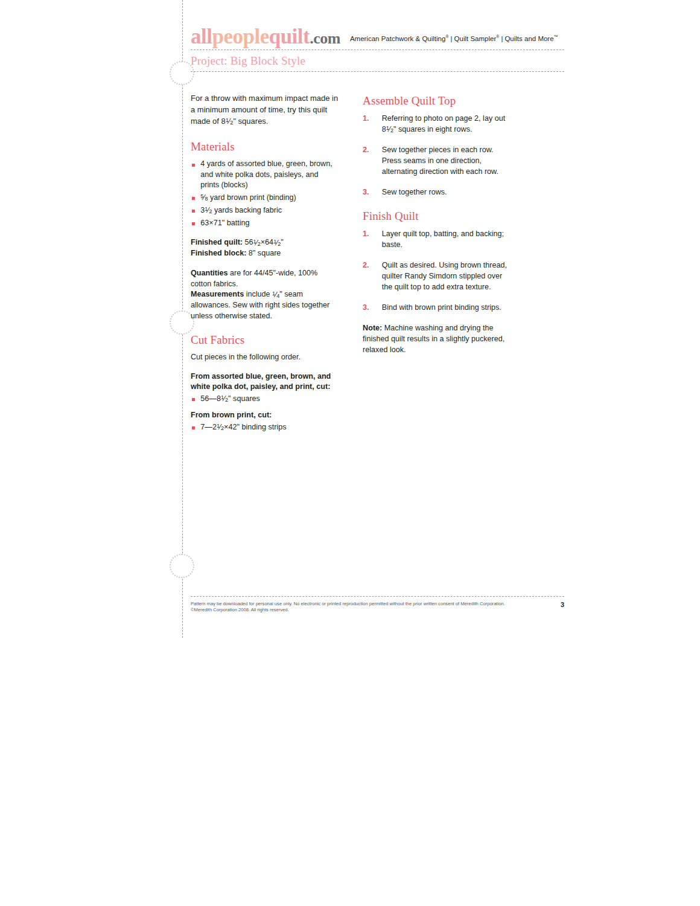all people quilt.com
American Patchwork & Quilting®|Quilt Sampler®|Quilts and More™
Project: Big Block Style
For a throw with maximum impact made in a minimum amount of time, try this quilt made of 81⁄2" squares.
Materials
4 yards of assorted blue, green, brown, and white polka dots, paisleys, and prints (blocks)
5⁄8 yard brown print (binding)
31⁄2 yards backing fabric
63×71" batting
Finished quilt: 561⁄2×641⁄2"
Finished block: 8" square
Quantities are for 44/45"-wide, 100% cotton fabrics.
Measurements include 1⁄4" seam allowances. Sew with right sides together unless otherwise stated.
Cut Fabrics
Cut pieces in the following order.
From assorted blue, green, brown, and white polka dot, paisley, and print, cut:
56—81⁄2" squares
From brown print, cut:
7—21⁄2×42" binding strips
Assemble Quilt Top
Referring to photo on page 2, lay out 81⁄2" squares in eight rows.
Sew together pieces in each row. Press seams in one direction, alternating direction with each row.
Sew together rows.
Finish Quilt
Layer quilt top, batting, and backing; baste.
Quilt as desired. Using brown thread, quilter Randy Simdorn stippled over the quilt top to add extra texture.
Bind with brown print binding strips.
Note: Machine washing and drying the finished quilt results in a slightly puckered, relaxed look.
Pattern may be downloaded for personal use only. No electronic or printed reproduction permitted without the prior written consent of Meredith Corporation. ©Meredith Corporation 2008. All rights reserved.
3